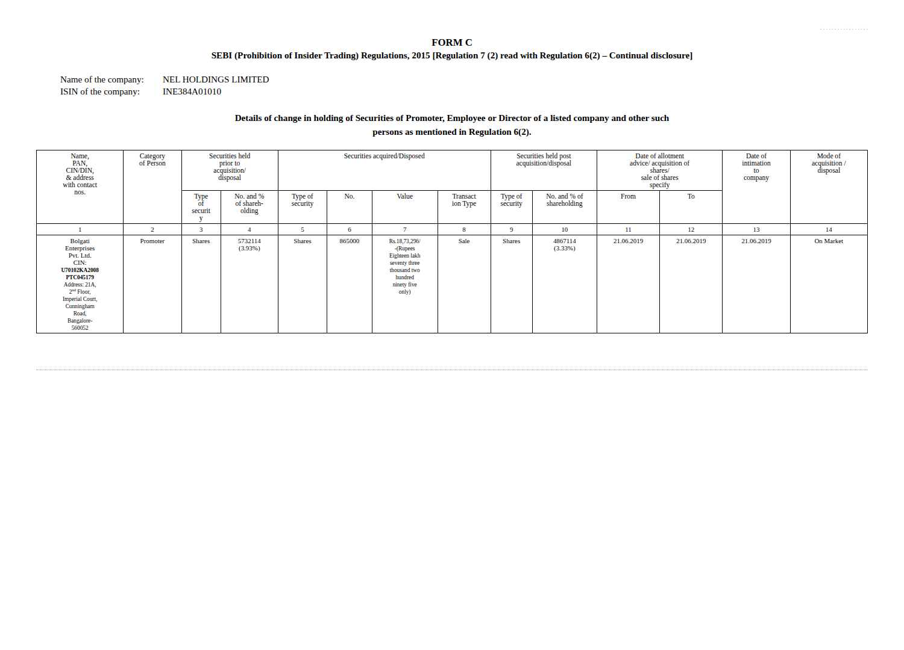. . . . . . . . . . . . . . . . .
FORM C
SEBI (Prohibition of Insider Trading) Regulations, 2015 [Regulation 7 (2) read with Regulation 6(2) – Continual disclosure]
Name of the company: NEL HOLDINGS LIMITED
ISIN of the company: INE384A01010
Details of change in holding of Securities of Promoter, Employee or Director of a listed company and other such
persons as mentioned in Regulation 6(2).
| Name, PAN, CIN/DIN, & address with contact nos. | Category of Person | Securities held prior to acquisition/ disposal | Securities acquired/Disposed | Securities held post acquisition/disposal | Date of allotment advice/ acquisition of shares/ sale of shares specify | Date of intimation to company | Mode of acquisition / disposal |
| --- | --- | --- | --- | --- | --- | --- | --- |
| Type of securit y | No. and % of shareh- olding | Type of security | No. | Value | Transact ion Type | Type of security | No. and % of shareholding | From | To |
| 1 | 2 | 3 | 4 | 5 | 6 | 7 | 8 | 9 | 10 | 11 | 12 | 13 | 14 |
| Bolgati Enterprises Pvt. Ltd. CIN: U70102KA2008 PTC045179 Address: 21A, 2 nd Floor, Imperial Court, Cunningham Road, Bangalore- 560052 | Promoter | Shares | 5732114 (3.93%) | Shares | 865000 | Rs.18,73,296/ -(Rupees Eighteen lakh seventy three thousand two hundred ninety five only) | Sale | Shares | 4867114 (3.33%) | 21.06.2019 | 21.06.2019 | 21.06.2019 | On Market |